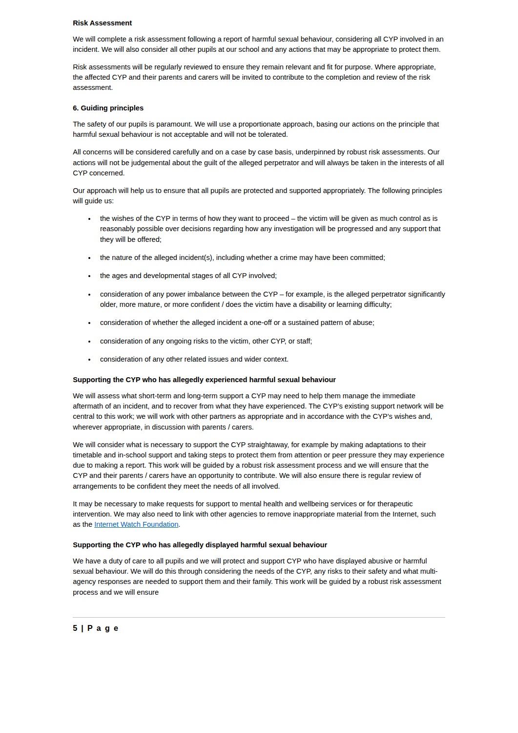Risk Assessment
We will complete a risk assessment following a report of harmful sexual behaviour, considering all CYP involved in an incident. We will also consider all other pupils at our school and any actions that may be appropriate to protect them.
Risk assessments will be regularly reviewed to ensure they remain relevant and fit for purpose. Where appropriate, the affected CYP and their parents and carers will be invited to contribute to the completion and review of the risk assessment.
6. Guiding principles
The safety of our pupils is paramount. We will use a proportionate approach, basing our actions on the principle that harmful sexual behaviour is not acceptable and will not be tolerated.
All concerns will be considered carefully and on a case by case basis, underpinned by robust risk assessments. Our actions will not be judgemental about the guilt of the alleged perpetrator and will always be taken in the interests of all CYP concerned.
Our approach will help us to ensure that all pupils are protected and supported appropriately. The following principles will guide us:
the wishes of the CYP in terms of how they want to proceed – the victim will be given as much control as is reasonably possible over decisions regarding how any investigation will be progressed and any support that they will be offered;
the nature of the alleged incident(s), including whether a crime may have been committed;
the ages and developmental stages of all CYP involved;
consideration of any power imbalance between the CYP – for example, is the alleged perpetrator significantly older, more mature, or more confident / does the victim have a disability or learning difficulty;
consideration of whether the alleged incident a one-off or a sustained pattern of abuse;
consideration of any ongoing risks to the victim, other CYP, or staff;
consideration of any other related issues and wider context.
Supporting the CYP who has allegedly experienced harmful sexual behaviour
We will assess what short-term and long-term support a CYP may need to help them manage the immediate aftermath of an incident, and to recover from what they have experienced. The CYP’s existing support network will be central to this work; we will work with other partners as appropriate and in accordance with the CYP’s wishes and, wherever appropriate, in discussion with parents / carers.
We will consider what is necessary to support the CYP straightaway, for example by making adaptations to their timetable and in-school support and taking steps to protect them from attention or peer pressure they may experience due to making a report. This work will be guided by a robust risk assessment process and we will ensure that the CYP and their parents / carers have an opportunity to contribute. We will also ensure there is regular review of arrangements to be confident they meet the needs of all involved.
It may be necessary to make requests for support to mental health and wellbeing services or for therapeutic intervention. We may also need to link with other agencies to remove inappropriate material from the Internet, such as the Internet Watch Foundation.
Supporting the CYP who has allegedly displayed harmful sexual behaviour
We have a duty of care to all pupils and we will protect and support CYP who have displayed abusive or harmful sexual behaviour. We will do this through considering the needs of the CYP, any risks to their safety and what multi-agency responses are needed to support them and their family. This work will be guided by a robust risk assessment process and we will ensure
5 | P a g e